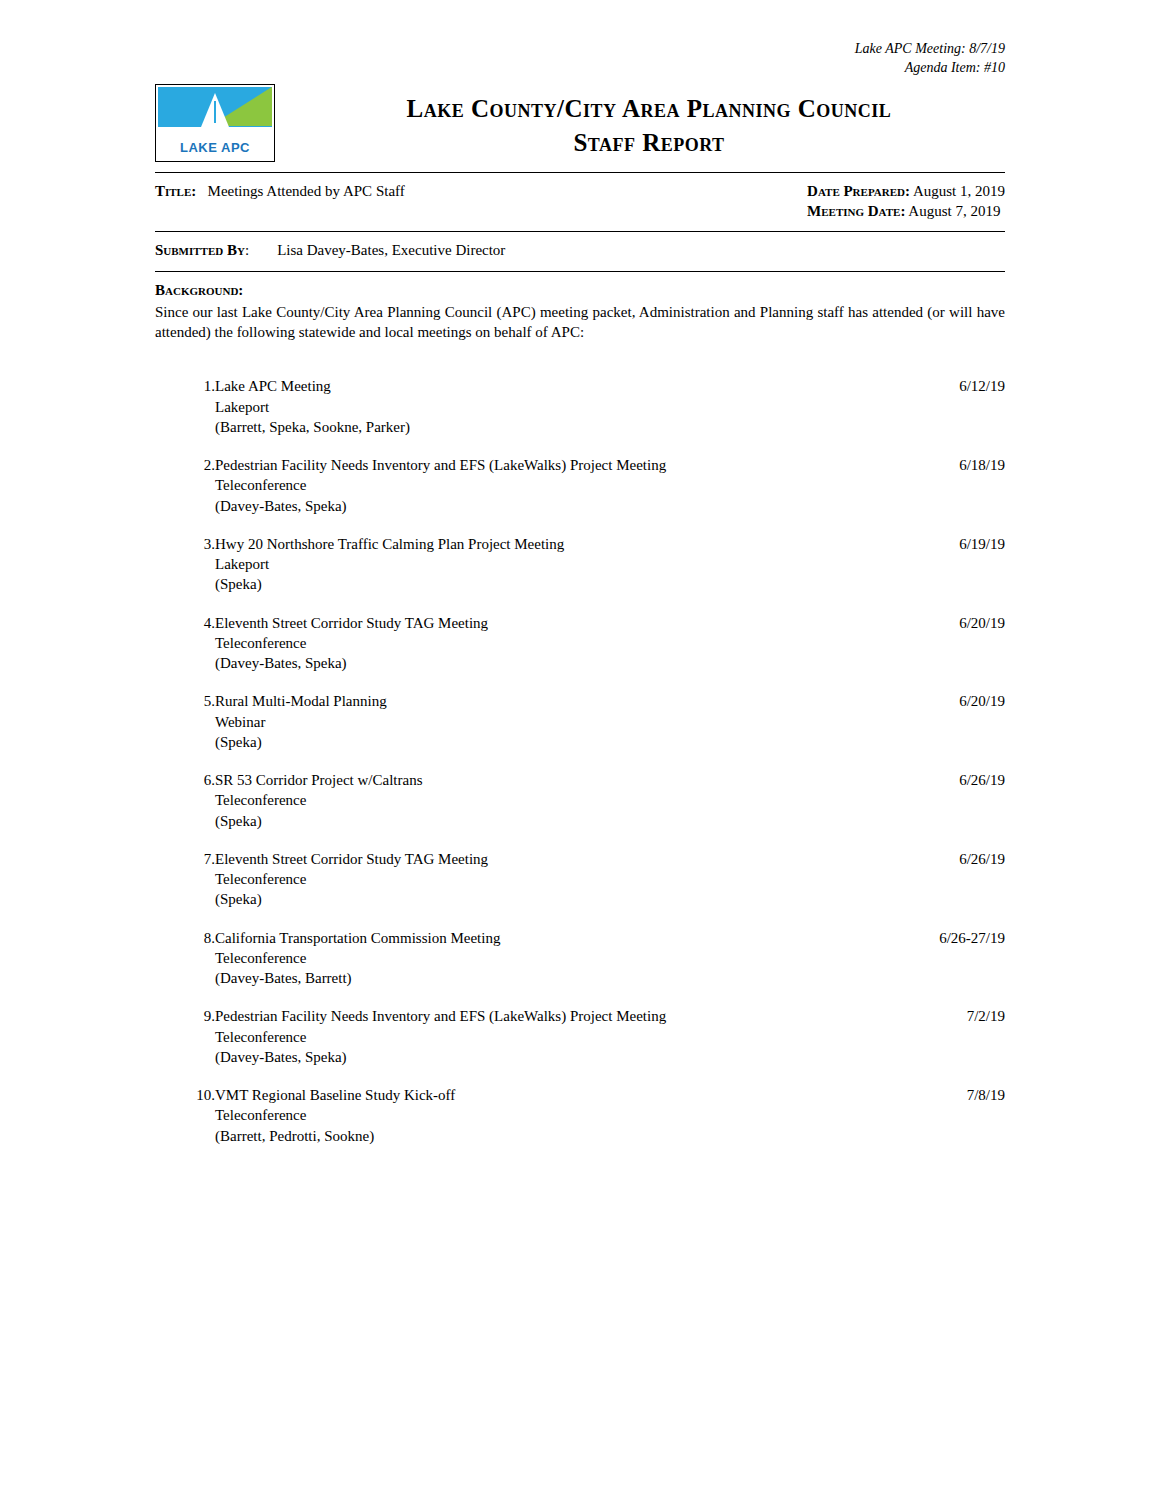Lake APC Meeting: 8/7/19
Agenda Item: #10
LAKE APC
Lake County/City Area Planning Council
Staff Report
Title: Meetings Attended by APC Staff
Date Prepared: August 1, 2019
Meeting Date: August 7, 2019
Submitted By:Lisa Davey-Bates, Executive Director
Background:
Since our last Lake County/City Area Planning Council (APC) meeting packet, Administration and Planning staff has attended (or will have attended) the following statewide and local meetings on behalf of APC:
| 1. | Lake APC Meeting Lakeport (Barrett, Speka, Sookne, Parker) | 6/12/19 |
| 2. | Pedestrian Facility Needs Inventory and EFS (LakeWalks) Project Meeting Teleconference (Davey-Bates, Speka) | 6/18/19 |
| 3. | Hwy 20 Northshore Traffic Calming Plan Project Meeting Lakeport (Speka) | 6/19/19 |
| 4. | Eleventh Street Corridor Study TAG Meeting Teleconference (Davey-Bates, Speka) | 6/20/19 |
| 5. | Rural Multi-Modal Planning Webinar (Speka) | 6/20/19 |
| 6. | SR 53 Corridor Project w/Caltrans Teleconference (Speka) | 6/26/19 |
| 7. | Eleventh Street Corridor Study TAG Meeting Teleconference (Speka) | 6/26/19 |
| 8. | California Transportation Commission Meeting Teleconference (Davey-Bates, Barrett) | 6/26-27/19 |
| 9. | Pedestrian Facility Needs Inventory and EFS (LakeWalks) Project Meeting Teleconference (Davey-Bates, Speka) | 7/2/19 |
| 10. | VMT Regional Baseline Study Kick-off Teleconference (Barrett, Pedrotti, Sookne) | 7/8/19 |